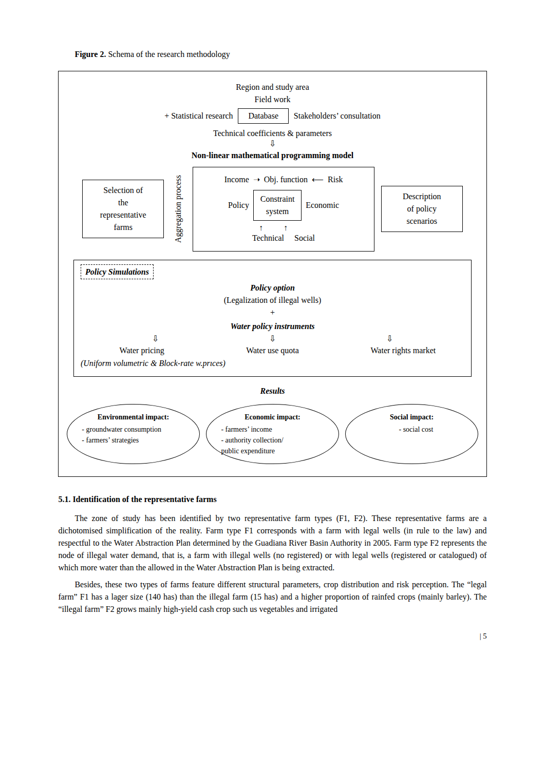Figure 2. Schema of the research methodology
Region and study area Field work
+ Statistical research Database Stakeholders’ consultation
Technical coefficients & parameters
⇩
Non-linear mathematical programming model
Selection of
the
representative
farms
Aggregation process
Income ➝ Obj. function ⟵ Risk
Policy Constraint
system Economic
↑↑ Technical Social
Description
of policy
scenarios
Policy Simulations
Policy option
(Legalization of illegal wells)
+
Water policy instruments
⇩⇩⇩
Water pricing
Water use quota
Water rights market
(Uniform volumetric & Block-rate w.prıces)
Results
Environmental impact:
groundwater consumption
farmers’ strategies
Economic impact:
farmers’ income
authority collection/
public expenditure
Social impact:
social cost
5.1. Identification of the representative farms
The zone of study has been identified by two representative farm types (F1, F2). These representative farms are a dichotomised simplification of the reality. Farm type F1 corresponds with a farm with legal wells (in rule to the law) and respectful to the Water Abstraction Plan determined by the Guadiana River Basin Authority in 2005. Farm type F2 represents the node of illegal water demand, that is, a farm with illegal wells (no registered) or with legal wells (registered or catalogued) of which more water than the allowed in the Water Abstraction Plan is being extracted.
Besides, these two types of farms feature different structural parameters, crop distribution and risk perception. The “legal farm” F1 has a lager size (140 has) than the illegal farm (15 has) and a higher proportion of rainfed crops (mainly barley). The “illegal farm” F2 grows mainly high-yield cash crop such us vegetables and irrigated
| 5